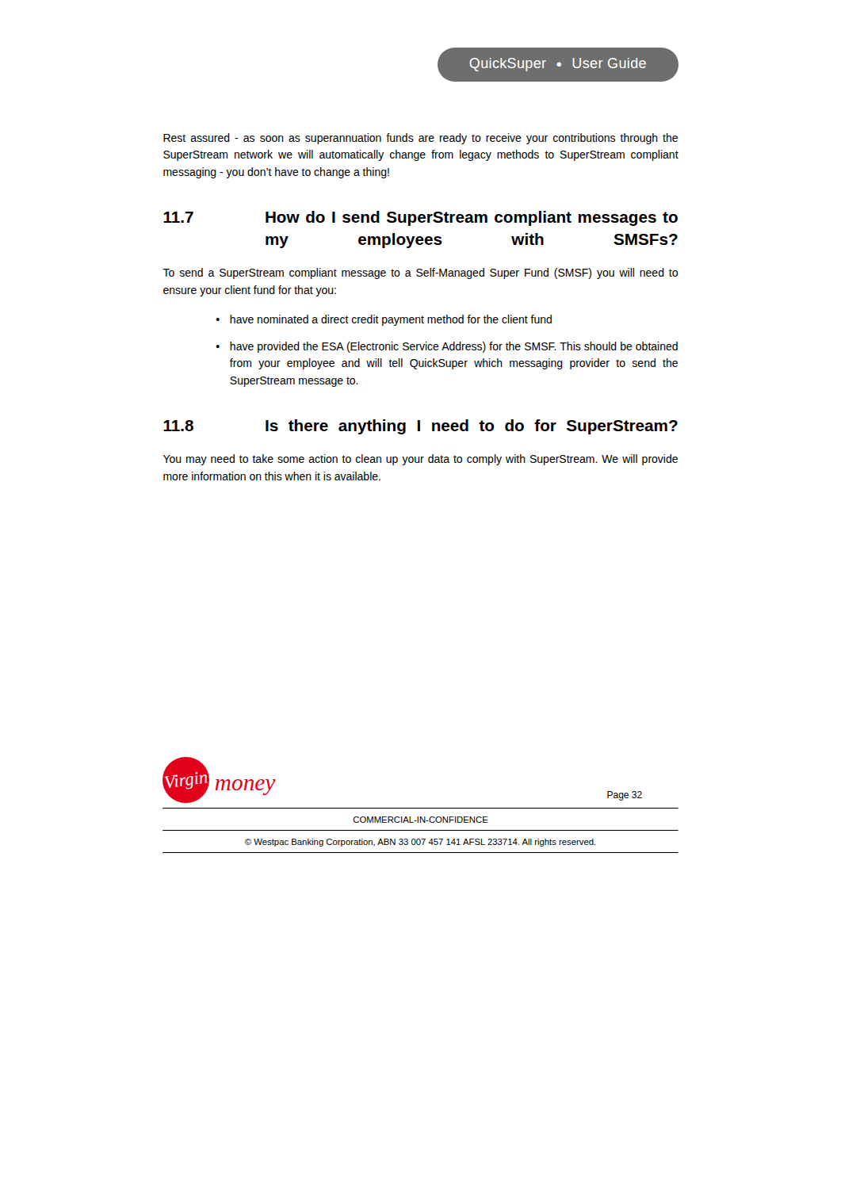QuickSuper • User Guide
Rest assured - as soon as superannuation funds are ready to receive your contributions through the SuperStream network we will automatically change from legacy methods to SuperStream compliant messaging - you don’t have to change a thing!
11.7 How do I send SuperStream compliant messages to my employees with SMSFs?
To send a SuperStream compliant message to a Self-Managed Super Fund (SMSF) you will need to ensure your client fund for that you:
have nominated a direct credit payment method for the client fund
have provided the ESA (Electronic Service Address) for the SMSF. This should be obtained from your employee and will tell QuickSuper which messaging provider to send the SuperStream message to.
11.8 Is there anything I need to do for SuperStream?
You may need to take some action to clean up your data to comply with SuperStream. We will provide more information on this when it is available.
Virgin
money
Page 32
COMMERCIAL-IN-CONFIDENCE
© Westpac Banking Corporation, ABN 33 007 457 141 AFSL 233714. All rights reserved.